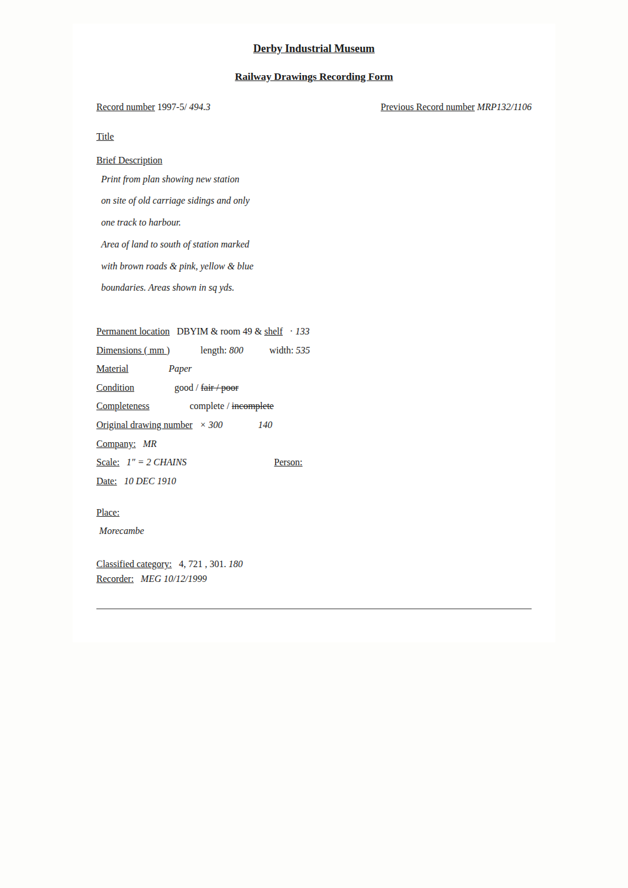Derby Industrial Museum
Railway Drawings Recording Form
Record number 1997-5/ 494.3
Previous Record number MRP132/1106
Title
Brief Description
Print from plan showing new station
on site of old carriage sidings and only
one track to harbour.
Area of land to south of station marked
with brown roads & pink, yellow & blue
boundaries. Areas shown in sq yds.
Permanent location DBYIM & room 49 & shelf · 133
Dimensions ( mm ) length: 800 width: 535
Material Paper
Condition good / fair / poor
Completeness complete / incomplete
Original drawing number × 300 140
Company: MR
Scale: 1″ = 2 CHAINS Person:
Date: 10 DEC 1910
Place: Morecambe
Classified category: 4, 721 , 301. 180
Recorder: MEG 10/12/1999